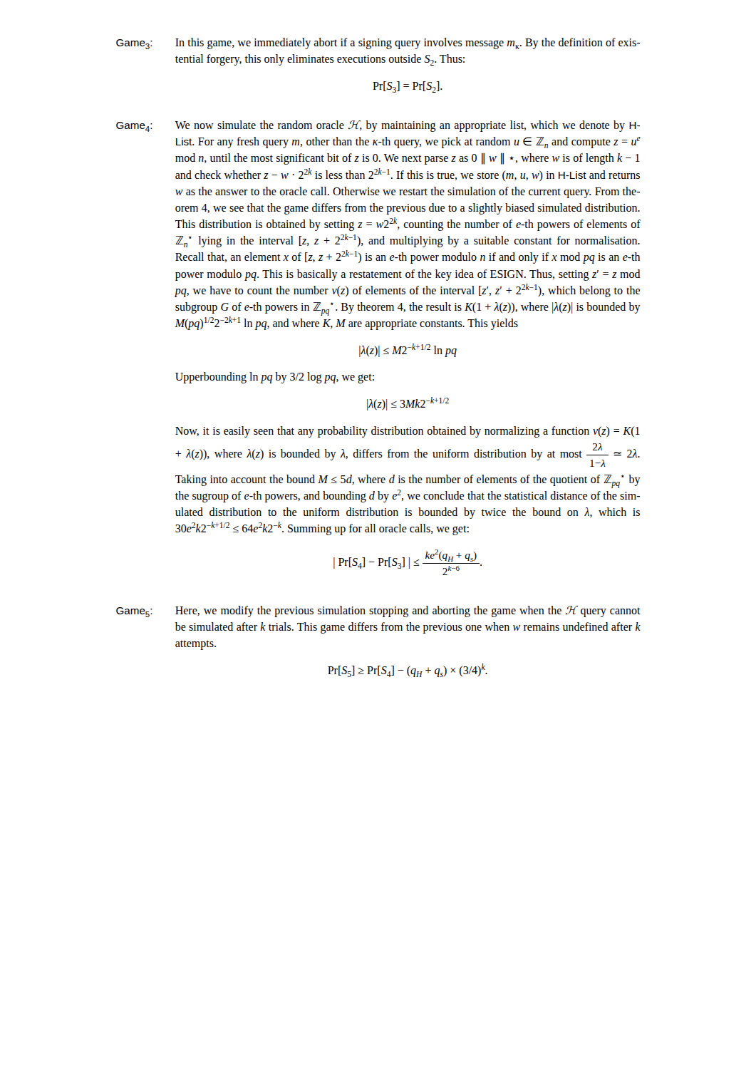Game3:
In this game, we immediately abort if a signing query involves message mκ. By the definition of existential forgery, this only eliminates executions outside S2. Thus:
Pr[S3] = Pr[S2].
Game4:
We now simulate the random oracle ℋ, by maintaining an appropriate list, which we denote by H-List. For any fresh query m, other than the κ-th query, we pick at random u ∈ ℤn and compute z = ue mod n, until the most significant bit of z is 0. We next parse z as 0 ∥ w ∥ ⋆, where w is of length k − 1 and check whether z − w · 22k is less than 22k−1. If this is true, we store (m, u, w) in H-List and returns w as the answer to the oracle call. Otherwise we restart the simulation of the current query. From theorem 4, we see that the game differs from the previous due to a slightly biased simulated distribution. This distribution is obtained by setting z = w22k, counting the number of e-th powers of elements of ℤn⋆ lying in the interval [z, z + 22k−1), and multiplying by a suitable constant for normalisation. Recall that, an element x of [z, z + 22k−1) is an e-th power modulo n if and only if x mod pq is an e-th power modulo pq. This is basically a restatement of the key idea of ESIGN. Thus, setting z′ = z mod pq, we have to count the number ν(z) of elements of the interval [z′, z′ + 22k−1), which belong to the subgroup G of e-th powers in ℤpq⋆. By theorem 4, the result is K(1 + λ(z)), where |λ(z)| is bounded by M(pq)1/22−2k+1 ln pq, and where K, M are appropriate constants. This yields
|λ(z)| ≤ M2−k+1/2 ln pq
Upperbounding ln pq by 3/2 log pq, we get:
|λ(z)| ≤ 3Mk2−k+1/2
Now, it is easily seen that any probability distribution obtained by normalizing a function ν(z) = K(1 + λ(z)), where λ(z) is bounded by λ, differs from the uniform distribution by at most 2λ 1−λ ≃ 2λ. Taking into account the bound M ≤ 5d, where d is the number of elements of the quotient of ℤpq⋆ by the sugroup of e-th powers, and bounding d by e2, we conclude that the statistical distance of the simulated distribution to the uniform distribution is bounded by twice the bound on λ, which is 30e2k2−k+1/2 ≤ 64e2k2−k. Summing up for all oracle calls, we get:
| Pr[S4] − Pr[S3] | ≤ ke2(qH + qs) 2k−6.
Game5:
Here, we modify the previous simulation stopping and aborting the game when the ℋ query cannot be simulated after k trials. This game differs from the previous one when w remains undefined after k attempts.
Pr[S5] ≥ Pr[S4] − (qH + qs) × (3/4)k.